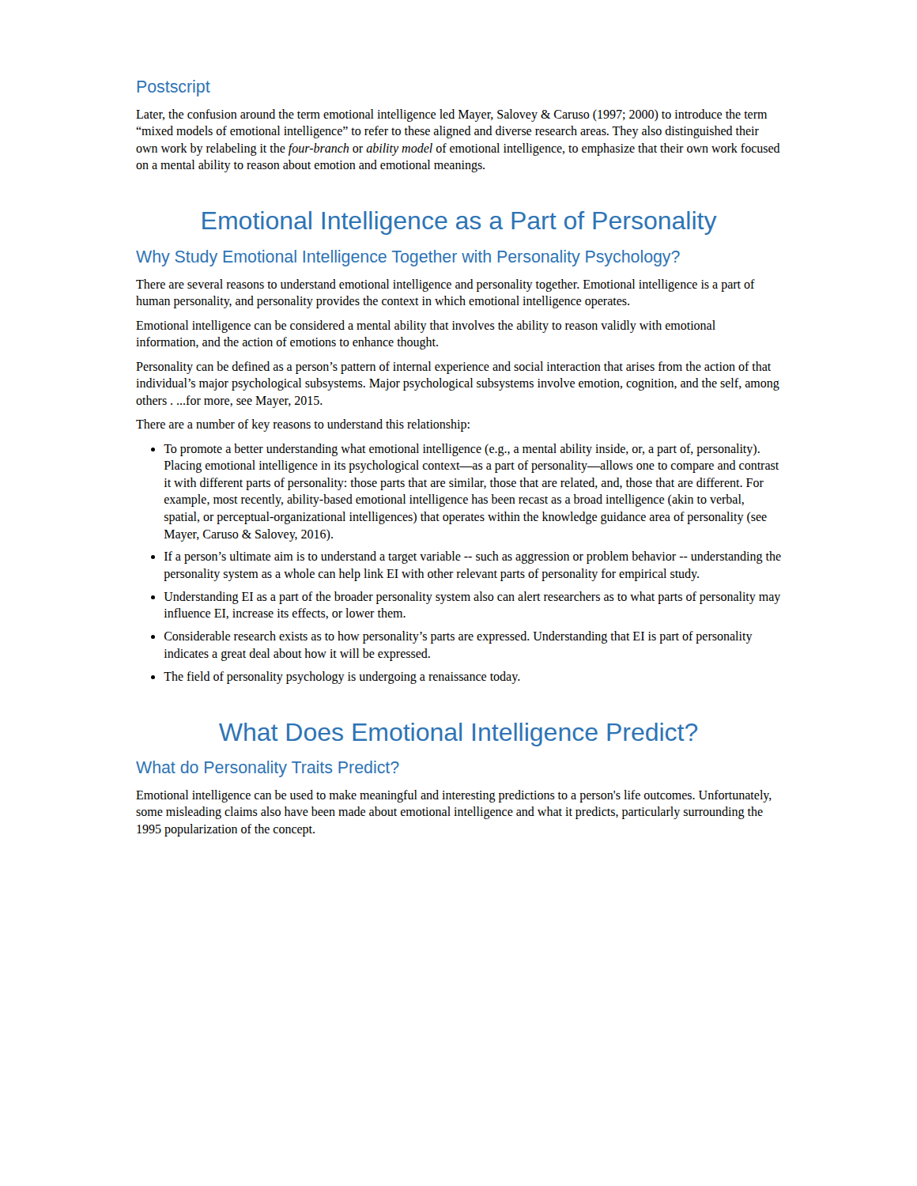Postscript
Later, the confusion around the term emotional intelligence led Mayer, Salovey & Caruso (1997; 2000) to introduce the term “mixed models of emotional intelligence” to refer to these aligned and diverse research areas. They also distinguished their own work by relabeling it the four-branch or ability model of emotional intelligence, to emphasize that their own work focused on a mental ability to reason about emotion and emotional meanings.
Emotional Intelligence as a Part of Personality
Why Study Emotional Intelligence Together with Personality Psychology?
There are several reasons to understand emotional intelligence and personality together. Emotional intelligence is a part of human personality, and personality provides the context in which emotional intelligence operates.
Emotional intelligence can be considered a mental ability that involves the ability to reason validly with emotional information, and the action of emotions to enhance thought.
Personality can be defined as a person’s pattern of internal experience and social interaction that arises from the action of that individual’s major psychological subsystems. Major psychological subsystems involve emotion, cognition, and the self, among others . ...for more, see Mayer, 2015.
There are a number of key reasons to understand this relationship:
To promote a better understanding what emotional intelligence (e.g., a mental ability inside, or, a part of, personality). Placing emotional intelligence in its psychological context—as a part of personality—allows one to compare and contrast it with different parts of personality: those parts that are similar, those that are related, and, those that are different. For example, most recently, ability-based emotional intelligence has been recast as a broad intelligence (akin to verbal, spatial, or perceptual-organizational intelligences) that operates within the knowledge guidance area of personality (see Mayer, Caruso & Salovey, 2016).
If a person’s ultimate aim is to understand a target variable -- such as aggression or problem behavior -- understanding the personality system as a whole can help link EI with other relevant parts of personality for empirical study.
Understanding EI as a part of the broader personality system also can alert researchers as to what parts of personality may influence EI, increase its effects, or lower them.
Considerable research exists as to how personality’s parts are expressed. Understanding that EI is part of personality indicates a great deal about how it will be expressed.
The field of personality psychology is undergoing a renaissance today.
What Does Emotional Intelligence Predict?
What do Personality Traits Predict?
Emotional intelligence can be used to make meaningful and interesting predictions to a person's life outcomes. Unfortunately, some misleading claims also have been made about emotional intelligence and what it predicts, particularly surrounding the 1995 popularization of the concept.